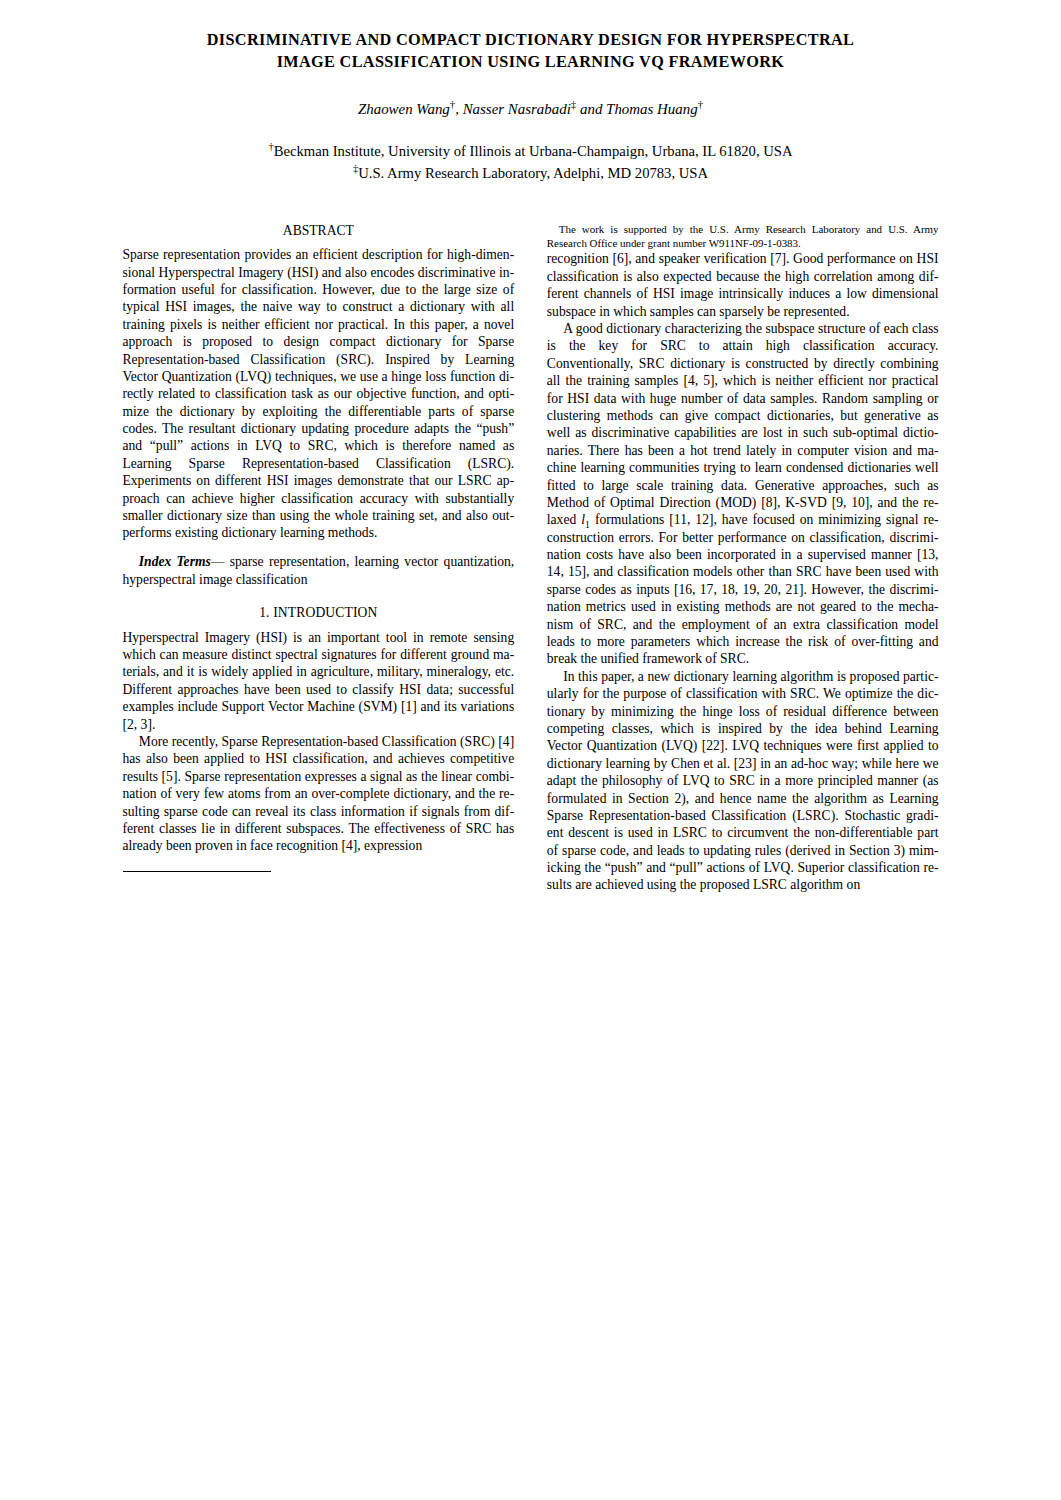Discriminative and Compact Dictionary Design for Hyperspectral
Image Classification Using Learning VQ Framework
Zhaowen Wang†, Nasser Nasrabadi‡ and Thomas Huang†
†Beckman Institute, University of Illinois at Urbana-Champaign, Urbana, IL 61820, USA
‡U.S. Army Research Laboratory, Adelphi, MD 20783, USA
Abstract
Sparse representation provides an efficient description for high-dimensional Hyperspectral Imagery (HSI) and also encodes discriminative information useful for classification. However, due to the large size of typical HSI images, the naive way to construct a dictionary with all training pixels is neither efficient nor practical. In this paper, a novel approach is proposed to design compact dictionary for Sparse Representation-based Classification (SRC). Inspired by Learning Vector Quantization (LVQ) techniques, we use a hinge loss function directly related to classification task as our objective function, and optimize the dictionary by exploiting the differentiable parts of sparse codes. The resultant dictionary updating procedure adapts the “push” and “pull” actions in LVQ to SRC, which is therefore named as Learning Sparse Representation-based Classification (LSRC). Experiments on different HSI images demonstrate that our LSRC approach can achieve higher classification accuracy with substantially smaller dictionary size than using the whole training set, and also outperforms existing dictionary learning methods.
Index Terms— sparse representation, learning vector quantization, hyperspectral image classification
1. Introduction
Hyperspectral Imagery (HSI) is an important tool in remote sensing which can measure distinct spectral signatures for different ground materials, and it is widely applied in agriculture, military, mineralogy, etc. Different approaches have been used to classify HSI data; successful examples include Support Vector Machine (SVM) [1] and its variations [2, 3].
More recently, Sparse Representation-based Classification (SRC) [4] has also been applied to HSI classification, and achieves competitive results [5]. Sparse representation expresses a signal as the linear combination of very few atoms from an over-complete dictionary, and the resulting sparse code can reveal its class information if signals from different classes lie in different subspaces. The effectiveness of SRC has already been proven in face recognition [4], expression
The work is supported by the U.S. Army Research Laboratory and U.S. Army Research Office under grant number W911NF-09-1-0383.
recognition [6], and speaker verification [7]. Good performance on HSI classification is also expected because the high correlation among different channels of HSI image intrinsically induces a low dimensional subspace in which samples can sparsely be represented.
A good dictionary characterizing the subspace structure of each class is the key for SRC to attain high classification accuracy. Conventionally, SRC dictionary is constructed by directly combining all the training samples [4, 5], which is neither efficient nor practical for HSI data with huge number of data samples. Random sampling or clustering methods can give compact dictionaries, but generative as well as discriminative capabilities are lost in such sub-optimal dictionaries. There has been a hot trend lately in computer vision and machine learning communities trying to learn condensed dictionaries well fitted to large scale training data. Generative approaches, such as Method of Optimal Direction (MOD) [8], K-SVD [9, 10], and the relaxed l1 formulations [11, 12], have focused on minimizing signal reconstruction errors. For better performance on classification, discrimination costs have also been incorporated in a supervised manner [13, 14, 15], and classification models other than SRC have been used with sparse codes as inputs [16, 17, 18, 19, 20, 21]. However, the discrimination metrics used in existing methods are not geared to the mechanism of SRC, and the employment of an extra classification model leads to more parameters which increase the risk of over-fitting and break the unified framework of SRC.
In this paper, a new dictionary learning algorithm is proposed particularly for the purpose of classification with SRC. We optimize the dictionary by minimizing the hinge loss of residual difference between competing classes, which is inspired by the idea behind Learning Vector Quantization (LVQ) [22]. LVQ techniques were first applied to dictionary learning by Chen et al. [23] in an ad-hoc way; while here we adapt the philosophy of LVQ to SRC in a more principled manner (as formulated in Section 2), and hence name the algorithm as Learning Sparse Representation-based Classification (LSRC). Stochastic gradient descent is used in LSRC to circumvent the non-differentiable part of sparse code, and leads to updating rules (derived in Section 3) mimicking the “push” and “pull” actions of LVQ. Superior classification results are achieved using the proposed LSRC algorithm on